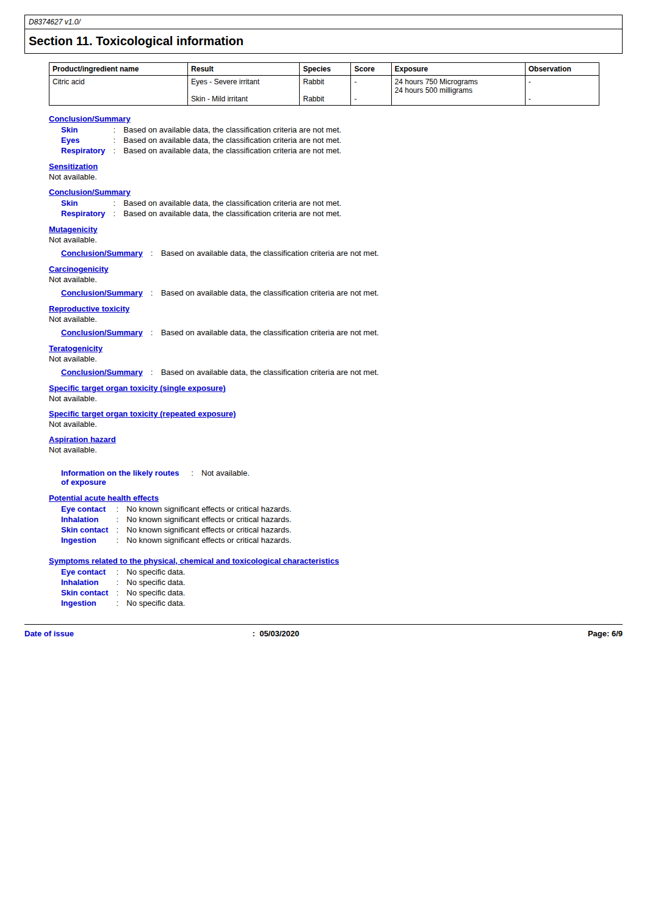D8374627 v1.0/
Section 11. Toxicological information
| Product/ingredient name | Result | Species | Score | Exposure | Observation |
| --- | --- | --- | --- | --- | --- |
| Citric acid | Eyes - Severe irritant Skin - Mild irritant | Rabbit Rabbit | - - | 24 hours 750 Micrograms 24 hours 500 milligrams | - - |
Conclusion/Summary
| Skin | : | Based on available data, the classification criteria are not met. |
| Eyes | : | Based on available data, the classification criteria are not met. |
| Respiratory | : | Based on available data, the classification criteria are not met. |
Sensitization
Not available.
Conclusion/Summary
| Skin | : | Based on available data, the classification criteria are not met. |
| Respiratory | : | Based on available data, the classification criteria are not met. |
Mutagenicity
Not available.
| Conclusion/Summary | : | Based on available data, the classification criteria are not met. |
Carcinogenicity
Not available.
| Conclusion/Summary | : | Based on available data, the classification criteria are not met. |
Reproductive toxicity
Not available.
| Conclusion/Summary | : | Based on available data, the classification criteria are not met. |
Teratogenicity
Not available.
| Conclusion/Summary | : | Based on available data, the classification criteria are not met. |
Specific target organ toxicity (single exposure)
Not available.
Specific target organ toxicity (repeated exposure)
Not available.
Aspiration hazard
Not available.
| Information on the likely routes of exposure | : | Not available. |
Potential acute health effects
| Eye contact | : | No known significant effects or critical hazards. |
| Inhalation | : | No known significant effects or critical hazards. |
| Skin contact | : | No known significant effects or critical hazards. |
| Ingestion | : | No known significant effects or critical hazards. |
Symptoms related to the physical, chemical and toxicological characteristics
| Eye contact | : | No specific data. |
| Inhalation | : | No specific data. |
| Skin contact | : | No specific data. |
| Ingestion | : | No specific data. |
Date of issue
: 05/03/2020
Page: 6/9